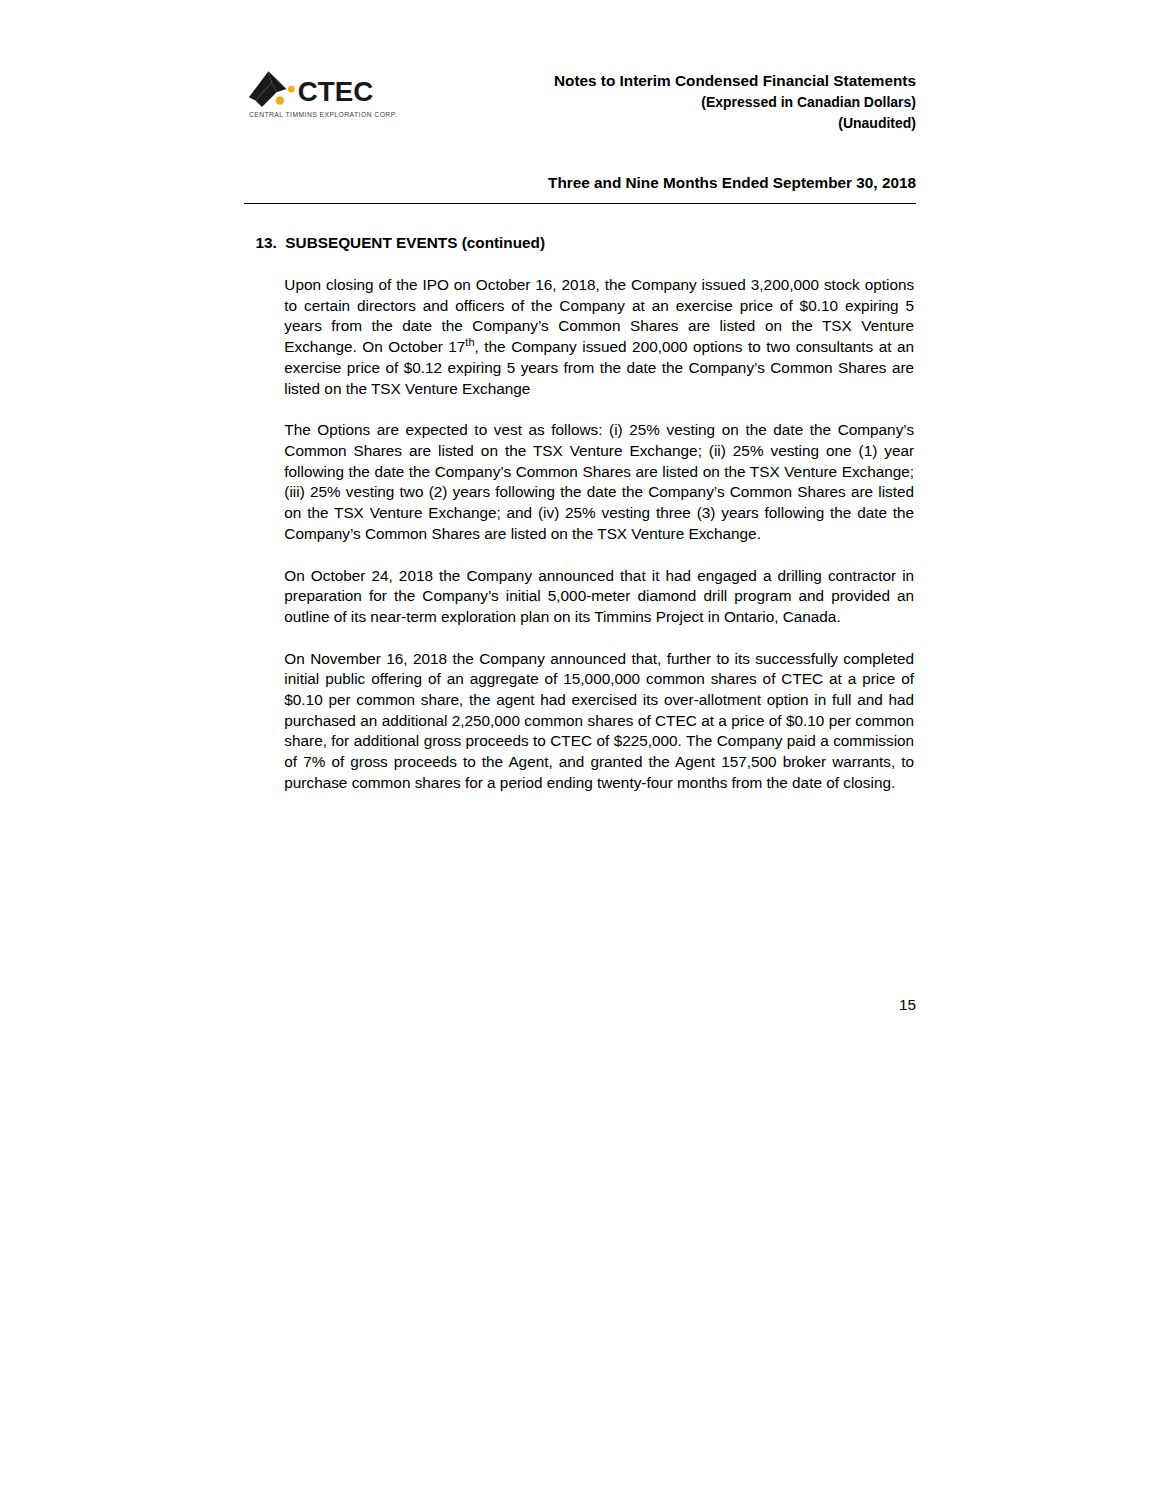CTEC CENTRAL TIMMINS EXPLORATION CORP.
Notes to Interim Condensed Financial Statements
(Expressed in Canadian Dollars)
(Unaudited)
Three and Nine Months Ended September 30, 2018
13. SUBSEQUENT EVENTS (continued)
Upon closing of the IPO on October 16, 2018, the Company issued 3,200,000 stock options to certain directors and officers of the Company at an exercise price of $0.10 expiring 5 years from the date the Company’s Common Shares are listed on the TSX Venture Exchange. On October 17th, the Company issued 200,000 options to two consultants at an exercise price of $0.12 expiring 5 years from the date the Company’s Common Shares are listed on the TSX Venture Exchange
The Options are expected to vest as follows: (i) 25% vesting on the date the Company’s Common Shares are listed on the TSX Venture Exchange; (ii) 25% vesting one (1) year following the date the Company’s Common Shares are listed on the TSX Venture Exchange; (iii) 25% vesting two (2) years following the date the Company’s Common Shares are listed on the TSX Venture Exchange; and (iv) 25% vesting three (3) years following the date the Company’s Common Shares are listed on the TSX Venture Exchange.
On October 24, 2018 the Company announced that it had engaged a drilling contractor in preparation for the Company’s initial 5,000-meter diamond drill program and provided an outline of its near-term exploration plan on its Timmins Project in Ontario, Canada.
On November 16, 2018 the Company announced that, further to its successfully completed initial public offering of an aggregate of 15,000,000 common shares of CTEC at a price of $0.10 per common share, the agent had exercised its over-allotment option in full and had purchased an additional 2,250,000 common shares of CTEC at a price of $0.10 per common share, for additional gross proceeds to CTEC of $225,000. The Company paid a commission of 7% of gross proceeds to the Agent, and granted the Agent 157,500 broker warrants, to purchase common shares for a period ending twenty-four months from the date of closing.
15